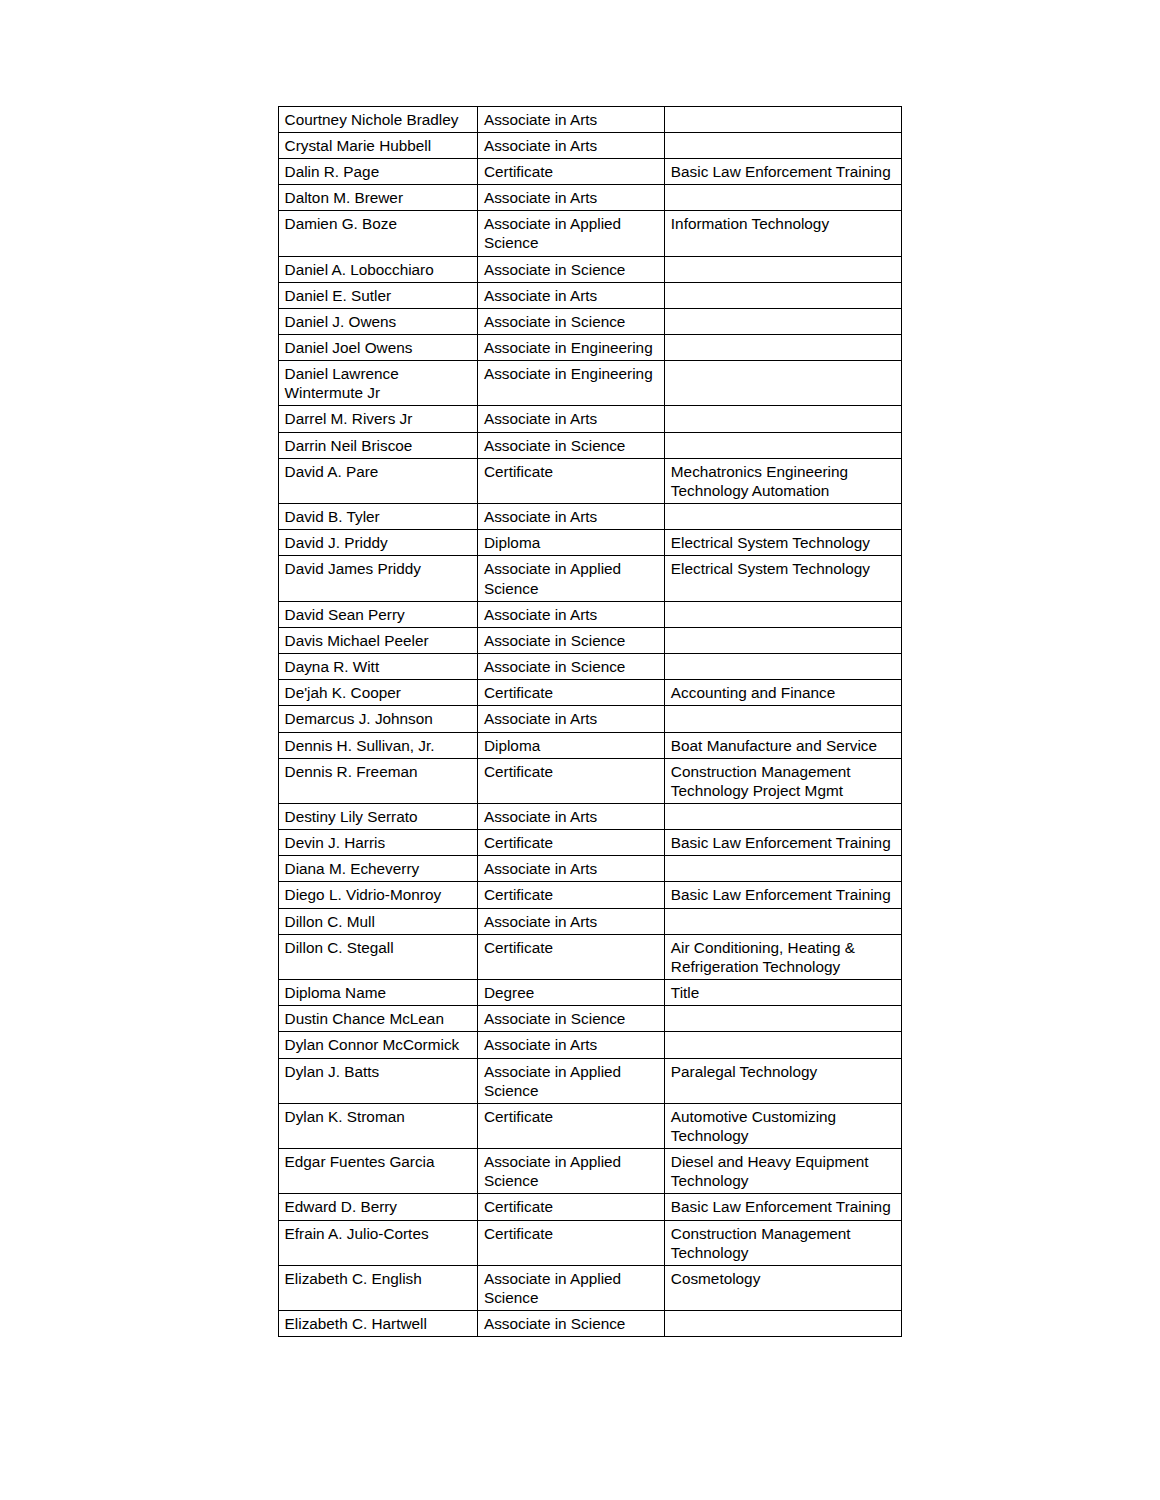| Courtney Nichole Bradley | Associate in Arts | |
| Crystal Marie Hubbell | Associate in Arts | |
| Dalin R. Page | Certificate | Basic Law Enforcement Training |
| Dalton M. Brewer | Associate in Arts | |
| Damien G. Boze | Associate in Applied Science | Information Technology |
| Daniel A. Lobocchiaro | Associate in Science | |
| Daniel E. Sutler | Associate in Arts | |
| Daniel J. Owens | Associate in Science | |
| Daniel Joel Owens | Associate in Engineering | |
| Daniel Lawrence Wintermute Jr | Associate in Engineering | |
| Darrel M. Rivers Jr | Associate in Arts | |
| Darrin Neil Briscoe | Associate in Science | |
| David A. Pare | Certificate | Mechatronics Engineering Technology Automation |
| David B. Tyler | Associate in Arts | |
| David J. Priddy | Diploma | Electrical System Technology |
| David James Priddy | Associate in Applied Science | Electrical System Technology |
| David Sean Perry | Associate in Arts | |
| Davis Michael Peeler | Associate in Science | |
| Dayna R. Witt | Associate in Science | |
| De'jah K. Cooper | Certificate | Accounting and Finance |
| Demarcus J. Johnson | Associate in Arts | |
| Dennis H. Sullivan, Jr. | Diploma | Boat Manufacture and Service |
| Dennis R. Freeman | Certificate | Construction Management Technology Project Mgmt |
| Destiny Lily Serrato | Associate in Arts | |
| Devin J. Harris | Certificate | Basic Law Enforcement Training |
| Diana M. Echeverry | Associate in Arts | |
| Diego L. Vidrio-Monroy | Certificate | Basic Law Enforcement Training |
| Dillon C. Mull | Associate in Arts | |
| Dillon C. Stegall | Certificate | Air Conditioning, Heating & Refrigeration Technology |
| Diploma Name | Degree | Title |
| Dustin Chance McLean | Associate in Science | |
| Dylan Connor McCormick | Associate in Arts | |
| Dylan J. Batts | Associate in Applied Science | Paralegal Technology |
| Dylan K. Stroman | Certificate | Automotive Customizing Technology |
| Edgar Fuentes Garcia | Associate in Applied Science | Diesel and Heavy Equipment Technology |
| Edward D. Berry | Certificate | Basic Law Enforcement Training |
| Efrain A. Julio-Cortes | Certificate | Construction Management Technology |
| Elizabeth C. English | Associate in Applied Science | Cosmetology |
| Elizabeth C. Hartwell | Associate in Science | |